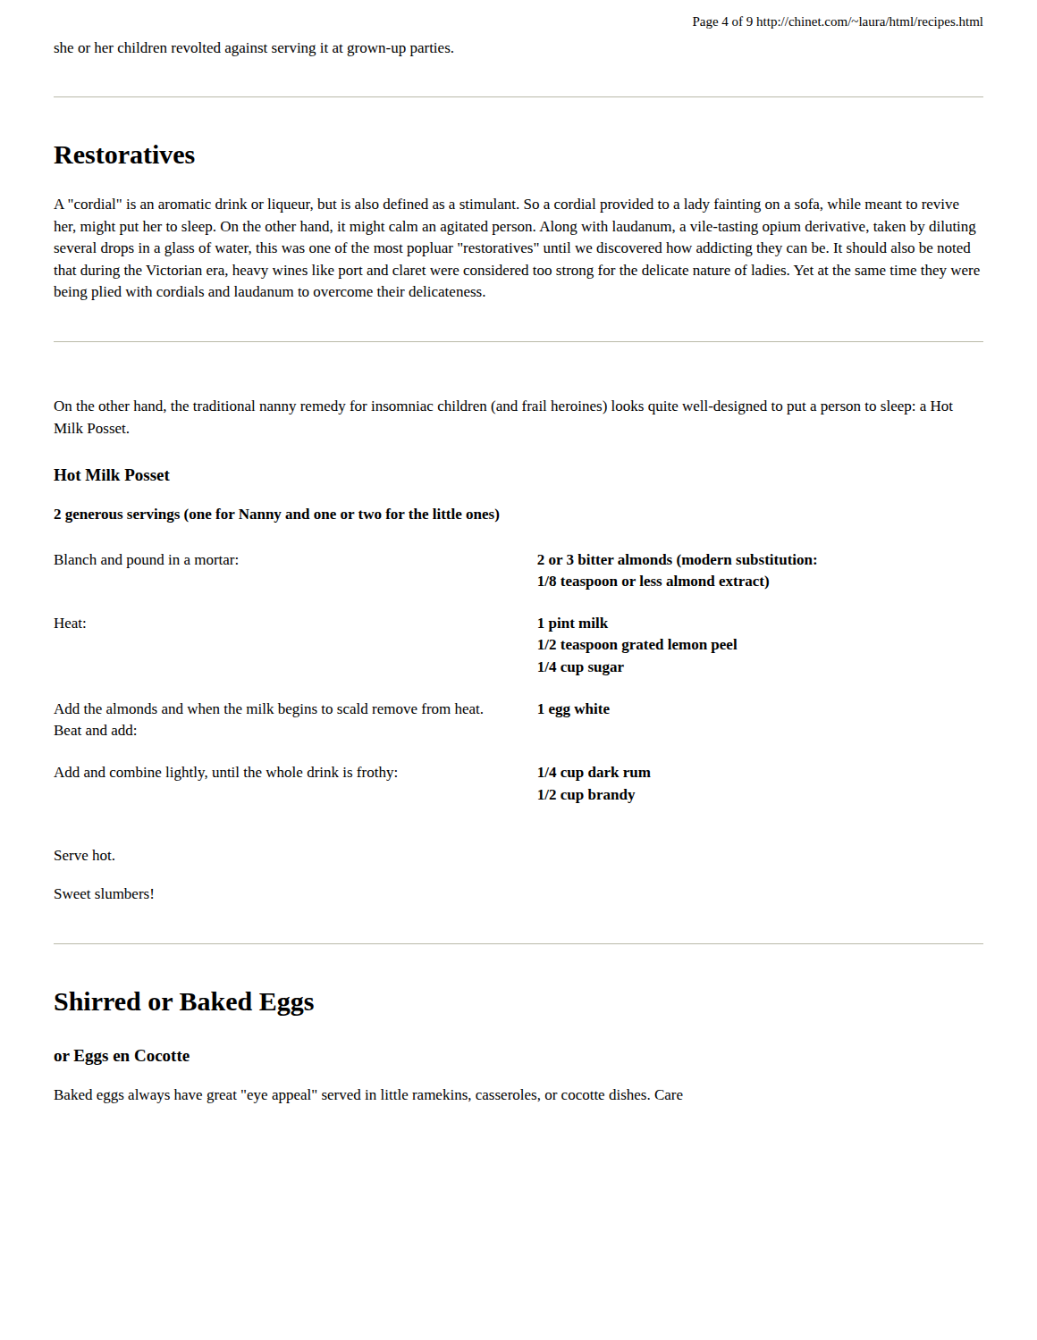Page 4 of 9 http://chinet.com/~laura/html/recipes.html
she or her children revolted against serving it at grown-up parties.
Restoratives
A "cordial" is an aromatic drink or liqueur, but is also defined as a stimulant. So a cordial provided to a lady fainting on a sofa, while meant to revive her, might put her to sleep. On the other hand, it might calm an agitated person. Along with laudanum, a vile-tasting opium derivative, taken by diluting several drops in a glass of water, this was one of the most popluar "restoratives" until we discovered how addicting they can be. It should also be noted that during the Victorian era, heavy wines like port and claret were considered too strong for the delicate nature of ladies. Yet at the same time they were being plied with cordials and laudanum to overcome their delicateness.
On the other hand, the traditional nanny remedy for insomniac children (and frail heroines) looks quite well-designed to put a person to sleep: a Hot Milk Posset.
Hot Milk Posset
2 generous servings (one for Nanny and one or two for the little ones)
| Blanch and pound in a mortar: | 2 or 3 bitter almonds (modern substitution: 1/8 teaspoon or less almond extract) |
| Heat: | 1 pint milk 1/2 teaspoon grated lemon peel 1/4 cup sugar |
| Add the almonds and when the milk begins to scald remove from heat. Beat and add: | 1 egg white |
| Add and combine lightly, until the whole drink is frothy: | 1/4 cup dark rum 1/2 cup brandy |
Serve hot.
Sweet slumbers!
Shirred or Baked Eggs
or Eggs en Cocotte
Baked eggs always have great "eye appeal" served in little ramekins, casseroles, or cocotte dishes. Care